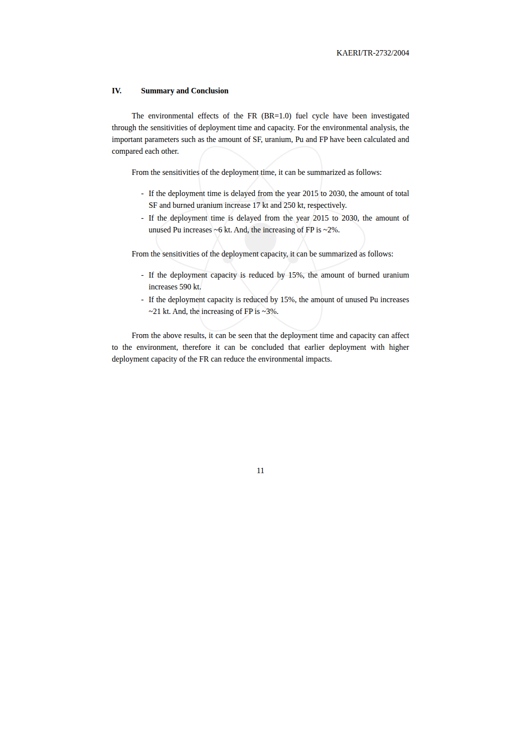KAERI/TR-2732/2004
IV. Summary and Conclusion
The environmental effects of the FR (BR=1.0) fuel cycle have been investigated through the sensitivities of deployment time and capacity. For the environmental analysis, the important parameters such as the amount of SF, uranium, Pu and FP have been calculated and compared each other.
From the sensitivities of the deployment time, it can be summarized as follows:
If the deployment time is delayed from the year 2015 to 2030, the amount of total SF and burned uranium increase 17 kt and 250 kt, respectively.
If the deployment time is delayed from the year 2015 to 2030, the amount of unused Pu increases ~6 kt. And, the increasing of FP is ~2%.
From the sensitivities of the deployment capacity, it can be summarized as follows:
If the deployment capacity is reduced by 15%, the amount of burned uranium increases 590 kt.
If the deployment capacity is reduced by 15%, the amount of unused Pu increases ~21 kt. And, the increasing of FP is ~3%.
From the above results, it can be seen that the deployment time and capacity can affect to the environment, therefore it can be concluded that earlier deployment with higher deployment capacity of the FR can reduce the environmental impacts.
11